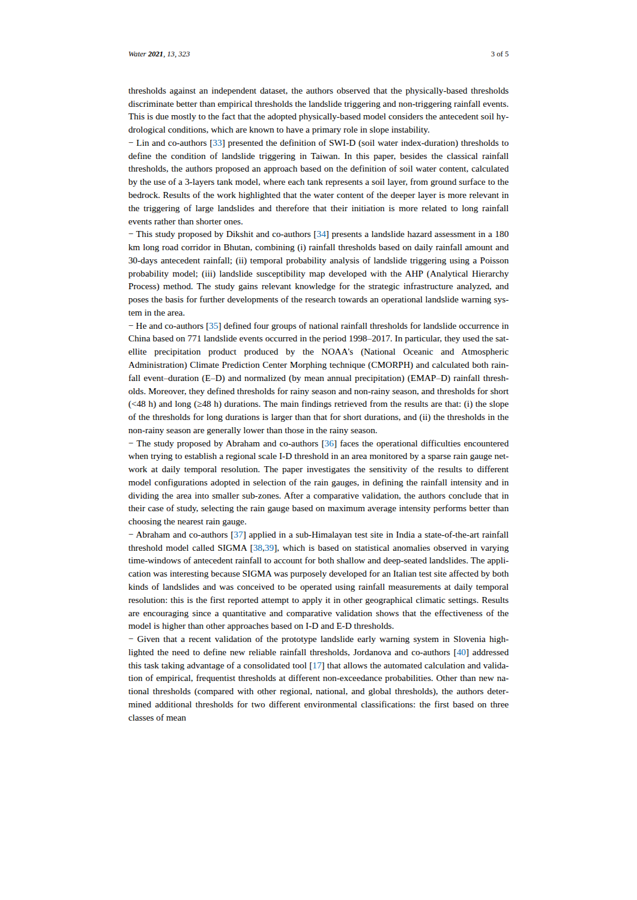Water 2021, 13, 323 3 of 5
thresholds against an independent dataset, the authors observed that the physically-based thresholds discriminate better than empirical thresholds the landslide triggering and non-triggering rainfall events. This is due mostly to the fact that the adopted physically-based model considers the antecedent soil hydrological conditions, which are known to have a primary role in slope instability.
− Lin and co-authors [33] presented the definition of SWI-D (soil water index-duration) thresholds to define the condition of landslide triggering in Taiwan. In this paper, besides the classical rainfall thresholds, the authors proposed an approach based on the definition of soil water content, calculated by the use of a 3-layers tank model, where each tank represents a soil layer, from ground surface to the bedrock. Results of the work highlighted that the water content of the deeper layer is more relevant in the triggering of large landslides and therefore that their initiation is more related to long rainfall events rather than shorter ones.
− This study proposed by Dikshit and co-authors [34] presents a landslide hazard assessment in a 180 km long road corridor in Bhutan, combining (i) rainfall thresholds based on daily rainfall amount and 30-days antecedent rainfall; (ii) temporal probability analysis of landslide triggering using a Poisson probability model; (iii) landslide susceptibility map developed with the AHP (Analytical Hierarchy Process) method. The study gains relevant knowledge for the strategic infrastructure analyzed, and poses the basis for further developments of the research towards an operational landslide warning system in the area.
− He and co-authors [35] defined four groups of national rainfall thresholds for landslide occurrence in China based on 771 landslide events occurred in the period 1998–2017. In particular, they used the satellite precipitation product produced by the NOAA's (National Oceanic and Atmospheric Administration) Climate Prediction Center Morphing technique (CMORPH) and calculated both rainfall event–duration (E–D) and normalized (by mean annual precipitation) (EMAP–D) rainfall thresholds. Moreover, they defined thresholds for rainy season and non-rainy season, and thresholds for short (<48 h) and long (≥48 h) durations. The main findings retrieved from the results are that: (i) the slope of the thresholds for long durations is larger than that for short durations, and (ii) the thresholds in the non-rainy season are generally lower than those in the rainy season.
− The study proposed by Abraham and co-authors [36] faces the operational difficulties encountered when trying to establish a regional scale I-D threshold in an area monitored by a sparse rain gauge network at daily temporal resolution. The paper investigates the sensitivity of the results to different model configurations adopted in selection of the rain gauges, in defining the rainfall intensity and in dividing the area into smaller sub-zones. After a comparative validation, the authors conclude that in their case of study, selecting the rain gauge based on maximum average intensity performs better than choosing the nearest rain gauge.
− Abraham and co-authors [37] applied in a sub-Himalayan test site in India a state-of-the-art rainfall threshold model called SIGMA [38,39], which is based on statistical anomalies observed in varying time-windows of antecedent rainfall to account for both shallow and deep-seated landslides. The application was interesting because SIGMA was purposely developed for an Italian test site affected by both kinds of landslides and was conceived to be operated using rainfall measurements at daily temporal resolution: this is the first reported attempt to apply it in other geographical climatic settings. Results are encouraging since a quantitative and comparative validation shows that the effectiveness of the model is higher than other approaches based on I-D and E-D thresholds.
− Given that a recent validation of the prototype landslide early warning system in Slovenia highlighted the need to define new reliable rainfall thresholds, Jordanova and co-authors [40] addressed this task taking advantage of a consolidated tool [17] that allows the automated calculation and validation of empirical, frequentist thresholds at different non-exceedance probabilities. Other than new national thresholds (compared with other regional, national, and global thresholds), the authors determined additional thresholds for two different environmental classifications: the first based on three classes of mean